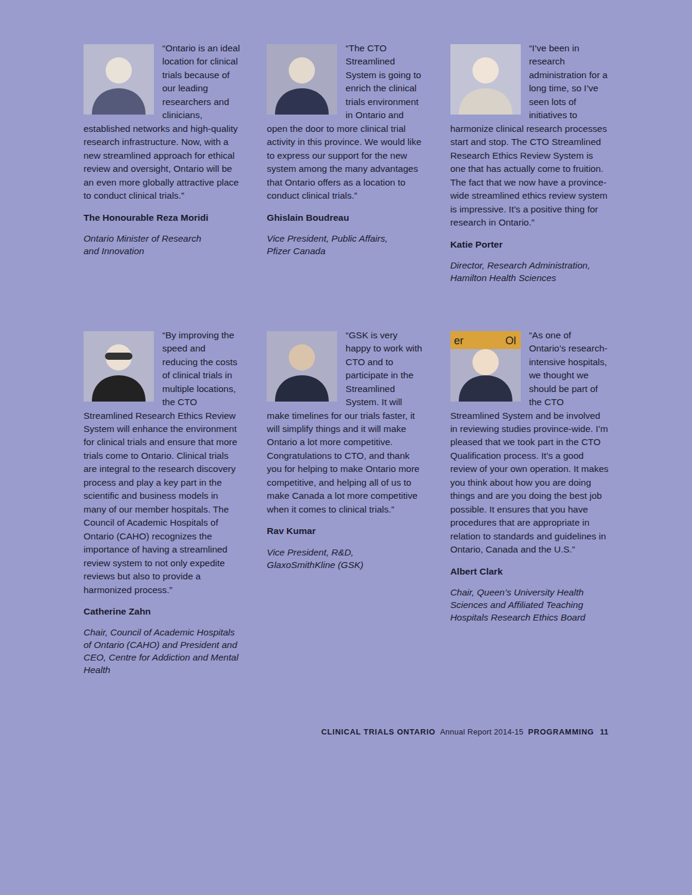“Ontario is an ideal location for clinical trials because of our leading researchers and clinicians, established networks and high-quality research infrastructure. Now, with a new streamlined approach for ethical review and oversight, Ontario will be an even more globally attractive place to conduct clinical trials.”
The Honourable Reza Moridi
Ontario Minister of Research
and Innovation
“The CTO Streamlined System is going to enrich the clinical trials environment in Ontario and open the door to more clinical trial activity in this province. We would like to express our support for the new system among the many advantages that Ontario offers as a location to conduct clinical trials.”
Ghislain Boudreau
Vice President, Public Affairs,
Pfizer Canada
“I’ve been in research administration for a long time, so I’ve seen lots of initiatives to harmonize clinical research processes start and stop. The CTO Streamlined Research Ethics Review System is one that has actually come to fruition. The fact that we now have a province-wide streamlined ethics review system is impressive. It’s a positive thing for research in Ontario.”
Katie Porter
Director, Research Administration,
Hamilton Health Sciences
“By improving the speed and reducing the costs of clinical trials in multiple locations, the CTO Streamlined Research Ethics Review System will enhance the environment for clinical trials and ensure that more trials come to Ontario. Clinical trials are integral to the research discovery process and play a key part in the scientific and business models in many of our member hospitals. The Council of Academic Hospitals of Ontario (CAHO) recognizes the importance of having a streamlined review system to not only expedite reviews but also to provide a harmonized process.”
Catherine Zahn
Chair, Council of Academic Hospitals of Ontario (CAHO) and President and CEO, Centre for Addiction and Mental Health
“GSK is very happy to work with CTO and to participate in the Streamlined System. It will make timelines for our trials faster, it will simplify things and it will make Ontario a lot more competitive. Congratulations to CTO, and thank you for helping to make Ontario more competitive, and helping all of us to make Canada a lot more competitive when it comes to clinical trials.”
Rav Kumar
Vice President, R&D,
GlaxoSmithKline (GSK)
“As one of Ontario’s research-intensive hospitals, we thought we should be part of the CTO Streamlined System and be involved in reviewing studies province-wide. I’m pleased that we took part in the CTO Qualification process. It’s a good review of your own operation. It makes you think about how you are doing things and are you doing the best job possible. It ensures that you have procedures that are appropriate in relation to standards and guidelines in Ontario, Canada and the U.S.”
Albert Clark
Chair, Queen’s University Health Sciences and Affiliated Teaching Hospitals Research Ethics Board
CLINICAL TRIALS ONTARIO Annual Report 2014-15 PROGRAMMING 11